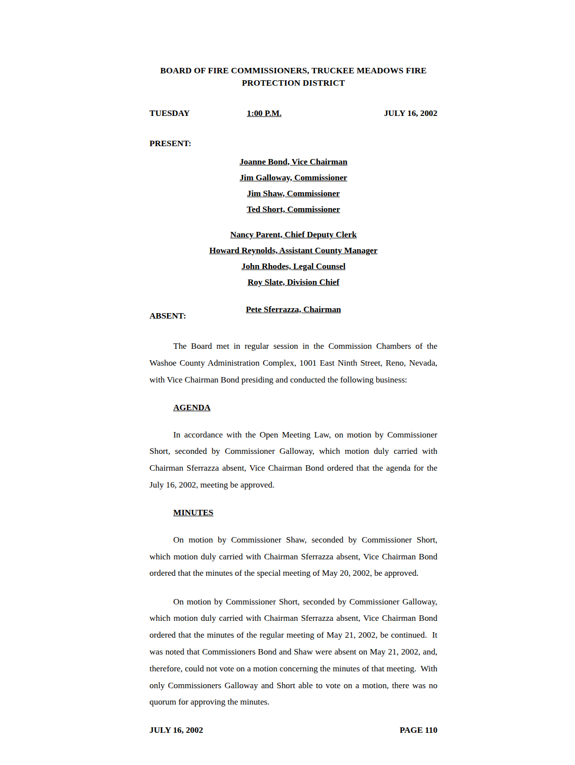BOARD OF FIRE COMMISSIONERS, TRUCKEE MEADOWS FIRE
PROTECTION DISTRICT
TUESDAY 1:00 P.M. JULY 16, 2002
PRESENT:
Joanne Bond, Vice Chairman Jim Galloway, Commissioner Jim Shaw, Commissioner Ted Short, Commissioner
Nancy Parent, Chief Deputy Clerk Howard Reynolds, Assistant County Manager John Rhodes, Legal Counsel Roy Slate, Division Chief
ABSENT:
Pete Sferrazza, Chairman
The Board met in regular session in the Commission Chambers of the Washoe County Administration Complex, 1001 East Ninth Street, Reno, Nevada, with Vice Chairman Bond presiding and conducted the following business:
AGENDA
In accordance with the Open Meeting Law, on motion by Commissioner Short, seconded by Commissioner Galloway, which motion duly carried with Chairman Sferrazza absent, Vice Chairman Bond ordered that the agenda for the July 16, 2002, meeting be approved.
MINUTES
On motion by Commissioner Shaw, seconded by Commissioner Short, which motion duly carried with Chairman Sferrazza absent, Vice Chairman Bond ordered that the minutes of the special meeting of May 20, 2002, be approved.
On motion by Commissioner Short, seconded by Commissioner Galloway, which motion duly carried with Chairman Sferrazza absent, Vice Chairman Bond ordered that the minutes of the regular meeting of May 21, 2002, be continued. It was noted that Commissioners Bond and Shaw were absent on May 21, 2002, and, therefore, could not vote on a motion concerning the minutes of that meeting. With only Commissioners Galloway and Short able to vote on a motion, there was no quorum for approving the minutes.
JULY 16, 2002 PAGE 110